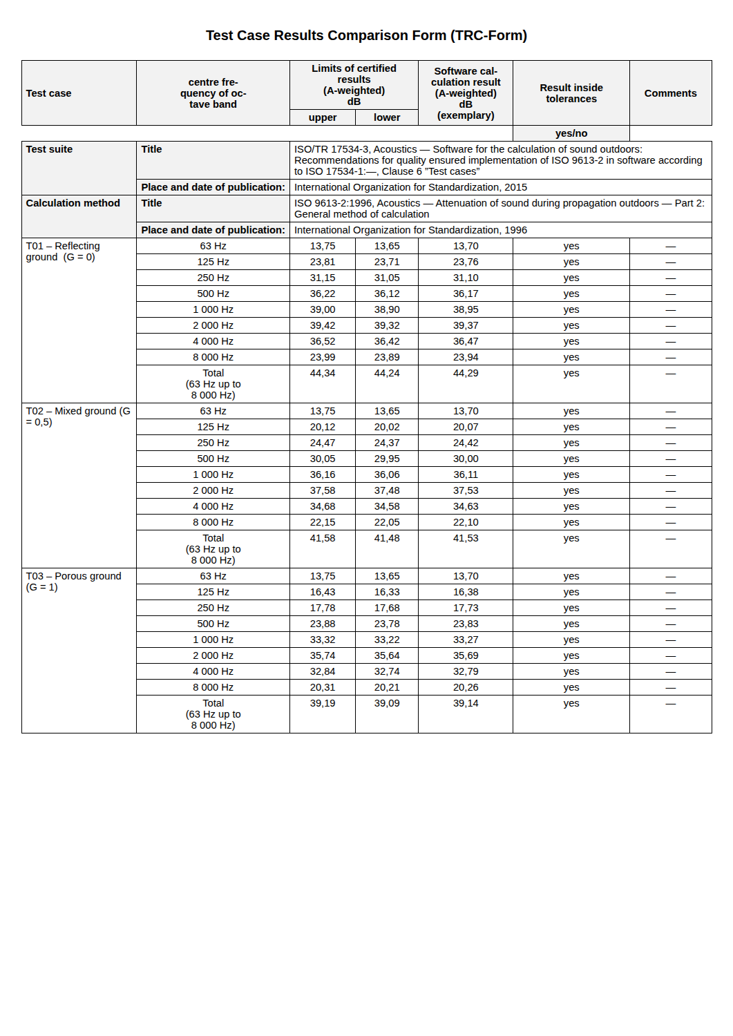Test Case Results Comparison Form (TRC-Form)
| Test suite | Title | ISO/TR 17534-3, Acoustics — Software for the calculation of sound outdoors: Recommendations for quality ensured implementation of ISO 9613-2 in software according to ISO 17534-1:—, Clause 6 ”Test cases” |
| Place and date of publication: | International Organization for Standardization, 2015 |
| Calculation method | Title | ISO 9613-2:1996, Acoustics — Attenuation of sound during propagation outdoors — Part 2: General method of calculation |
| Place and date of publication: | International Organization for Standardization, 1996 |
| Test case | centre fre- quency of oc- tave band | Limits of certified results (A-weighted) dB | Software cal- culation result (A-weighted) dB (exemplary) | Result inside tolerances | Comments |
| upper | lower |
| | yes/no | |
| T01 – Reflecting ground (G = 0) | 63 Hz | 13,75 | 13,65 | 13,70 | yes | — |
| 125 Hz | 23,81 | 23,71 | 23,76 | yes | — |
| 250 Hz | 31,15 | 31,05 | 31,10 | yes | — |
| 500 Hz | 36,22 | 36,12 | 36,17 | yes | — |
| 1 000 Hz | 39,00 | 38,90 | 38,95 | yes | — |
| 2 000 Hz | 39,42 | 39,32 | 39,37 | yes | — |
| 4 000 Hz | 36,52 | 36,42 | 36,47 | yes | — |
| 8 000 Hz | 23,99 | 23,89 | 23,94 | yes | — |
| Total (63 Hz up to 8 000 Hz) | 44,34 | 44,24 | 44,29 | yes | — |
| T02 – Mixed ground (G = 0,5) | 63 Hz | 13,75 | 13,65 | 13,70 | yes | — |
| 125 Hz | 20,12 | 20,02 | 20,07 | yes | — |
| 250 Hz | 24,47 | 24,37 | 24,42 | yes | — |
| 500 Hz | 30,05 | 29,95 | 30,00 | yes | — |
| 1 000 Hz | 36,16 | 36,06 | 36,11 | yes | — |
| 2 000 Hz | 37,58 | 37,48 | 37,53 | yes | — |
| 4 000 Hz | 34,68 | 34,58 | 34,63 | yes | — |
| 8 000 Hz | 22,15 | 22,05 | 22,10 | yes | — |
| Total (63 Hz up to 8 000 Hz) | 41,58 | 41,48 | 41,53 | yes | — |
| T03 – Porous ground (G = 1) | 63 Hz | 13,75 | 13,65 | 13,70 | yes | — |
| 125 Hz | 16,43 | 16,33 | 16,38 | yes | — |
| 250 Hz | 17,78 | 17,68 | 17,73 | yes | — |
| 500 Hz | 23,88 | 23,78 | 23,83 | yes | — |
| 1 000 Hz | 33,32 | 33,22 | 33,27 | yes | — |
| 2 000 Hz | 35,74 | 35,64 | 35,69 | yes | — |
| 4 000 Hz | 32,84 | 32,74 | 32,79 | yes | — |
| 8 000 Hz | 20,31 | 20,21 | 20,26 | yes | — |
| Total (63 Hz up to 8 000 Hz) | 39,19 | 39,09 | 39,14 | yes | — |